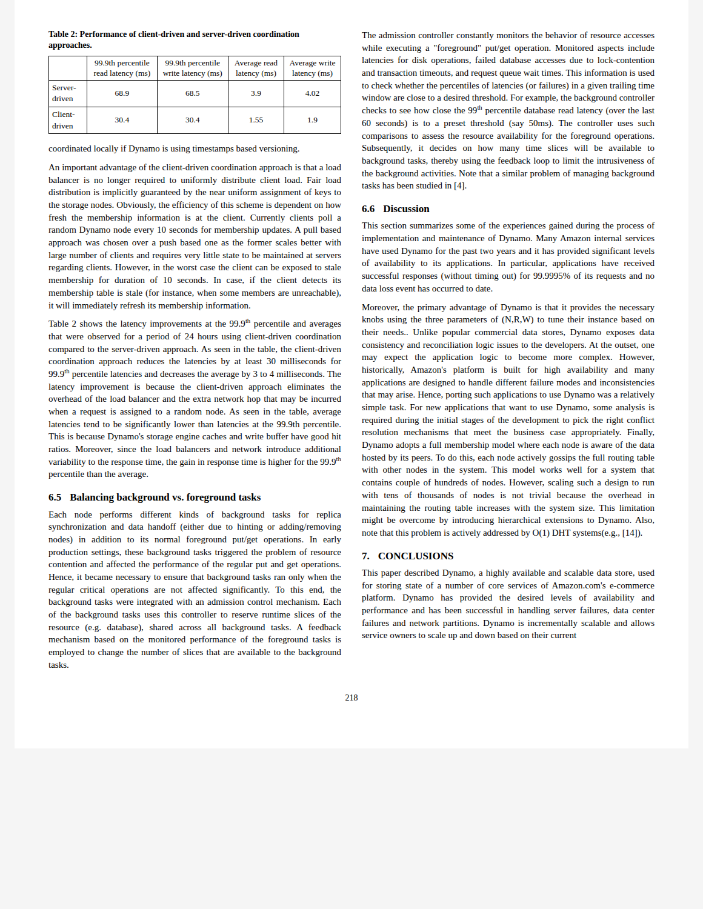Table 2: Performance of client-driven and server-driven coordination approaches.
| | 99.9th percentile read latency (ms) | 99.9th percentile write latency (ms) | Average read latency (ms) | Average write latency (ms) |
| --- | --- | --- | --- | --- |
| Server-driven | 68.9 | 68.5 | 3.9 | 4.02 |
| Client-driven | 30.4 | 30.4 | 1.55 | 1.9 |
coordinated locally if Dynamo is using timestamps based versioning.
An important advantage of the client-driven coordination approach is that a load balancer is no longer required to uniformly distribute client load. Fair load distribution is implicitly guaranteed by the near uniform assignment of keys to the storage nodes. Obviously, the efficiency of this scheme is dependent on how fresh the membership information is at the client. Currently clients poll a random Dynamo node every 10 seconds for membership updates. A pull based approach was chosen over a push based one as the former scales better with large number of clients and requires very little state to be maintained at servers regarding clients. However, in the worst case the client can be exposed to stale membership for duration of 10 seconds. In case, if the client detects its membership table is stale (for instance, when some members are unreachable), it will immediately refresh its membership information.
Table 2 shows the latency improvements at the 99.9th percentile and averages that were observed for a period of 24 hours using client-driven coordination compared to the server-driven approach. As seen in the table, the client-driven coordination approach reduces the latencies by at least 30 milliseconds for 99.9th percentile latencies and decreases the average by 3 to 4 milliseconds. The latency improvement is because the client-driven approach eliminates the overhead of the load balancer and the extra network hop that may be incurred when a request is assigned to a random node. As seen in the table, average latencies tend to be significantly lower than latencies at the 99.9th percentile. This is because Dynamo's storage engine caches and write buffer have good hit ratios. Moreover, since the load balancers and network introduce additional variability to the response time, the gain in response time is higher for the 99.9th percentile than the average.
6.5 Balancing background vs. foreground tasks
Each node performs different kinds of background tasks for replica synchronization and data handoff (either due to hinting or adding/removing nodes) in addition to its normal foreground put/get operations. In early production settings, these background tasks triggered the problem of resource contention and affected the performance of the regular put and get operations. Hence, it became necessary to ensure that background tasks ran only when the regular critical operations are not affected significantly. To this end, the background tasks were integrated with an admission control mechanism. Each of the background tasks uses this controller to reserve runtime slices of the resource (e.g. database), shared across all background tasks. A feedback mechanism based on the monitored performance of the foreground tasks is employed to change the number of slices that are available to the background tasks.
The admission controller constantly monitors the behavior of resource accesses while executing a "foreground" put/get operation. Monitored aspects include latencies for disk operations, failed database accesses due to lock-contention and transaction timeouts, and request queue wait times. This information is used to check whether the percentiles of latencies (or failures) in a given trailing time window are close to a desired threshold. For example, the background controller checks to see how close the 99th percentile database read latency (over the last 60 seconds) is to a preset threshold (say 50ms). The controller uses such comparisons to assess the resource availability for the foreground operations. Subsequently, it decides on how many time slices will be available to background tasks, thereby using the feedback loop to limit the intrusiveness of the background activities. Note that a similar problem of managing background tasks has been studied in [4].
6.6 Discussion
This section summarizes some of the experiences gained during the process of implementation and maintenance of Dynamo. Many Amazon internal services have used Dynamo for the past two years and it has provided significant levels of availability to its applications. In particular, applications have received successful responses (without timing out) for 99.9995% of its requests and no data loss event has occurred to date.
Moreover, the primary advantage of Dynamo is that it provides the necessary knobs using the three parameters of (N,R,W) to tune their instance based on their needs.. Unlike popular commercial data stores, Dynamo exposes data consistency and reconciliation logic issues to the developers. At the outset, one may expect the application logic to become more complex. However, historically, Amazon's platform is built for high availability and many applications are designed to handle different failure modes and inconsistencies that may arise. Hence, porting such applications to use Dynamo was a relatively simple task. For new applications that want to use Dynamo, some analysis is required during the initial stages of the development to pick the right conflict resolution mechanisms that meet the business case appropriately. Finally, Dynamo adopts a full membership model where each node is aware of the data hosted by its peers. To do this, each node actively gossips the full routing table with other nodes in the system. This model works well for a system that contains couple of hundreds of nodes. However, scaling such a design to run with tens of thousands of nodes is not trivial because the overhead in maintaining the routing table increases with the system size. This limitation might be overcome by introducing hierarchical extensions to Dynamo. Also, note that this problem is actively addressed by O(1) DHT systems(e.g., [14]).
7. CONCLUSIONS
This paper described Dynamo, a highly available and scalable data store, used for storing state of a number of core services of Amazon.com's e-commerce platform. Dynamo has provided the desired levels of availability and performance and has been successful in handling server failures, data center failures and network partitions. Dynamo is incrementally scalable and allows service owners to scale up and down based on their current
218